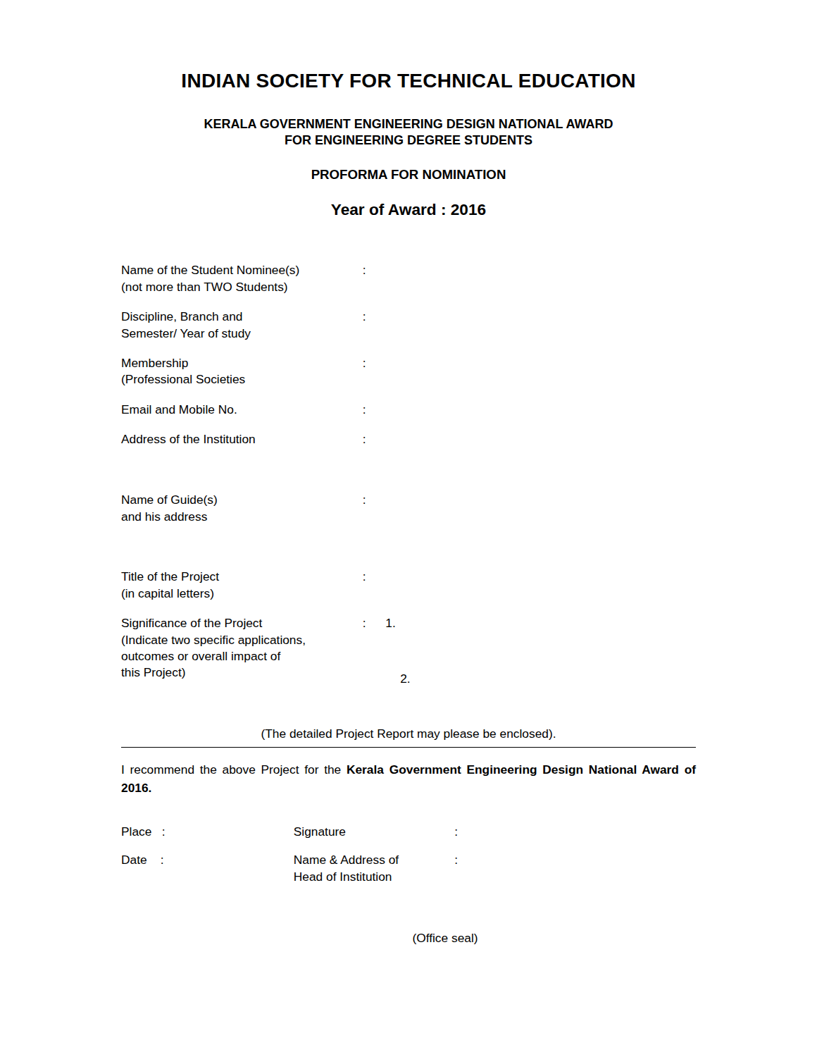INDIAN SOCIETY FOR TECHNICAL EDUCATION
KERALA GOVERNMENT ENGINEERING DESIGN NATIONAL AWARD
FOR ENGINEERING DEGREE STUDENTS
PROFORMA FOR NOMINATION
Year of Award : 2016
| Name of the Student Nominee(s) (not more than TWO Students) | : | |
| Discipline, Branch and Semester/ Year of study | : | |
| Membership (Professional Societies | : | |
| Email and Mobile No. | : | |
| Address of the Institution | : | |
| Name of Guide(s) and his address | : | |
| Title of the Project (in capital letters) | : | |
| Significance of the Project (Indicate two specific applications, outcomes or overall impact of this Project) | : | 1. 2. |
(The detailed Project Report may please be enclosed).
I recommend the above Project for the Kerala Government Engineering Design National Award of 2016.
| Place : | Signature | : | |
| Date : | Name & Address of Head of Institution | : | |
(Office seal)